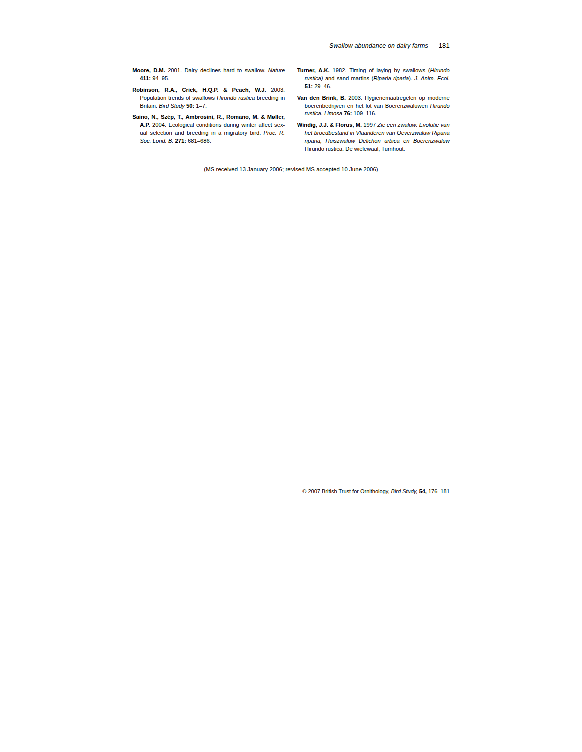Swallow abundance on dairy farms 181
Moore, D.M. 2001. Dairy declines hard to swallow. Nature 411: 94–95.
Robinson, R.A., Crick, H.Q.P. & Peach, W.J. 2003. Population trends of swallows Hirundo rustica breeding in Britain. Bird Study 50: 1–7.
Saino, N., Szép, T., Ambrosini, R., Romano, M. & Møller, A.P. 2004. Ecological conditions during winter affect sexual selection and breeding in a migratory bird. Proc. R. Soc. Lond. B. 271: 681–686.
Turner, A.K. 1982. Timing of laying by swallows (Hirundo rustica) and sand martins (Riparia riparia). J. Anim. Ecol. 51: 29–46.
Van den Brink, B. 2003. Hygiënemaatregelen op moderne boerenbedrijven en het lot van Boerenzwaluwen Hirundo rustica. Limosa 76: 109–116.
Windig, J.J. & Florus, M. 1997 Zie een zwaluw: Evolutie van het broedbestand in Vlaanderen van Oeverzwaluw Riparia riparia, Huiszwaluw Delichon urbica en Boerenzwaluw Hirundo rustica. De wielewaal, Turnhout.
(MS received 13 January 2006; revised MS accepted 10 June 2006)
© 2007 British Trust for Ornithology, Bird Study, 54, 176–181